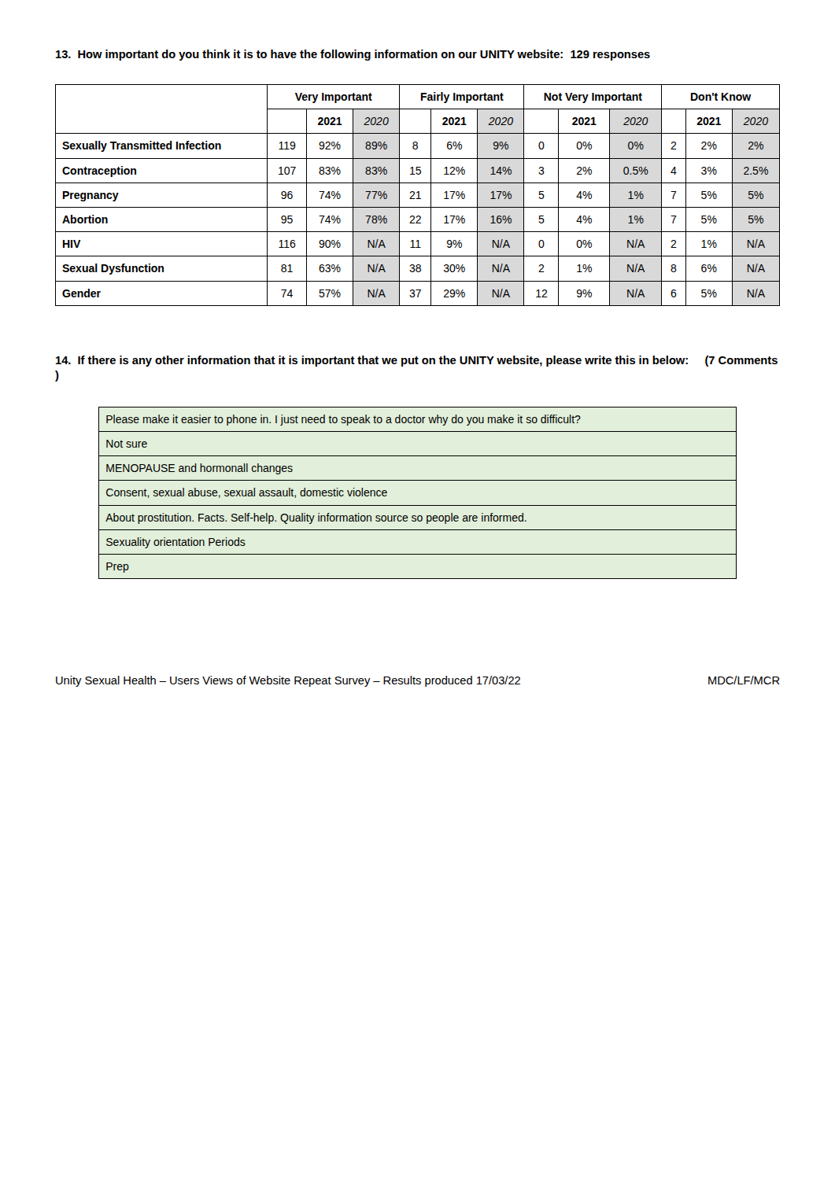13. How important do you think it is to have the following information on our UNITY website: 129 responses
| | Very Important | Fairly Important | Not Very Important | Don't Know |
| --- | --- | --- | --- | --- |
| | 2021 | 2020 | | 2021 | 2020 | | 2021 | 2020 | | 2021 | 2020 |
| Sexually Transmitted Infection | 119 | 92% | 89% | 8 | 6% | 9% | 0 | 0% | 0% | 2 | 2% | 2% |
| Contraception | 107 | 83% | 83% | 15 | 12% | 14% | 3 | 2% | 0.5% | 4 | 3% | 2.5% |
| Pregnancy | 96 | 74% | 77% | 21 | 17% | 17% | 5 | 4% | 1% | 7 | 5% | 5% |
| Abortion | 95 | 74% | 78% | 22 | 17% | 16% | 5 | 4% | 1% | 7 | 5% | 5% |
| HIV | 116 | 90% | N/A | 11 | 9% | N/A | 0 | 0% | N/A | 2 | 1% | N/A |
| Sexual Dysfunction | 81 | 63% | N/A | 38 | 30% | N/A | 2 | 1% | N/A | 8 | 6% | N/A |
| Gender | 74 | 57% | N/A | 37 | 29% | N/A | 12 | 9% | N/A | 6 | 5% | N/A |
14. If there is any other information that it is important that we put on the UNITY website, please write this in below: (7 Comments )
| Please make it easier to phone in. I just need to speak to a doctor why do you make it so difficult? |
| Not sure |
| MENOPAUSE and hormonall changes |
| Consent, sexual abuse, sexual assault, domestic violence |
| About prostitution. Facts. Self-help. Quality information source so people are informed. |
| Sexuality orientation Periods |
| Prep |
Unity Sexual Health – Users Views of Website Repeat Survey – Results produced 17/03/22
MDC/LF/MCR